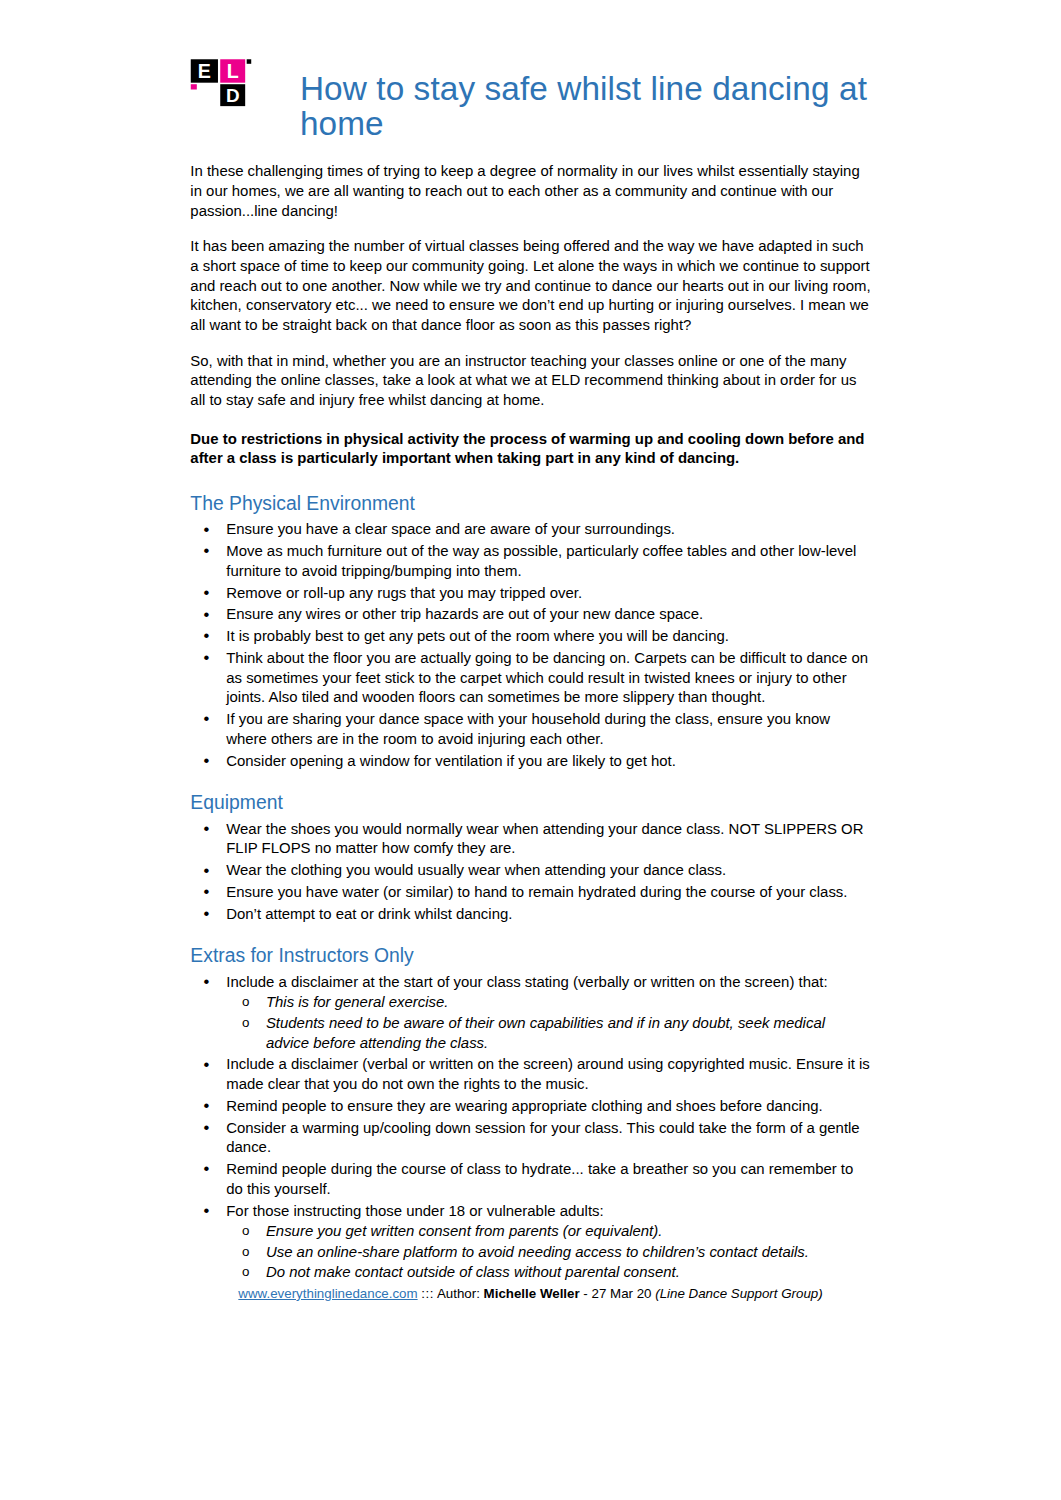E L D
How to stay safe whilst line dancing at home
In these challenging times of trying to keep a degree of normality in our lives whilst essentially staying in our homes, we are all wanting to reach out to each other as a community and continue with our passion...line dancing!
It has been amazing the number of virtual classes being offered and the way we have adapted in such a short space of time to keep our community going. Let alone the ways in which we continue to support and reach out to one another. Now while we try and continue to dance our hearts out in our living room, kitchen, conservatory etc... we need to ensure we don’t end up hurting or injuring ourselves. I mean we all want to be straight back on that dance floor as soon as this passes right?
So, with that in mind, whether you are an instructor teaching your classes online or one of the many attending the online classes, take a look at what we at ELD recommend thinking about in order for us all to stay safe and injury free whilst dancing at home.
Due to restrictions in physical activity the process of warming up and cooling down before and after a class is particularly important when taking part in any kind of dancing.
The Physical Environment
Ensure you have a clear space and are aware of your surroundings.
Move as much furniture out of the way as possible, particularly coffee tables and other low-level furniture to avoid tripping/bumping into them.
Remove or roll-up any rugs that you may tripped over.
Ensure any wires or other trip hazards are out of your new dance space.
It is probably best to get any pets out of the room where you will be dancing.
Think about the floor you are actually going to be dancing on. Carpets can be difficult to dance on as sometimes your feet stick to the carpet which could result in twisted knees or injury to other joints. Also tiled and wooden floors can sometimes be more slippery than thought.
If you are sharing your dance space with your household during the class, ensure you know where others are in the room to avoid injuring each other.
Consider opening a window for ventilation if you are likely to get hot.
Equipment
Wear the shoes you would normally wear when attending your dance class. NOT SLIPPERS OR FLIP FLOPS no matter how comfy they are.
Wear the clothing you would usually wear when attending your dance class.
Ensure you have water (or similar) to hand to remain hydrated during the course of your class.
Don’t attempt to eat or drink whilst dancing.
Extras for Instructors Only
Include a disclaimer at the start of your class stating (verbally or written on the screen) that:
This is for general exercise.
Students need to be aware of their own capabilities and if in any doubt, seek medical advice before attending the class.
Include a disclaimer (verbal or written on the screen) around using copyrighted music. Ensure it is made clear that you do not own the rights to the music.
Remind people to ensure they are wearing appropriate clothing and shoes before dancing.
Consider a warming up/cooling down session for your class. This could take the form of a gentle dance.
Remind people during the course of class to hydrate... take a breather so you can remember to do this yourself.
For those instructing those under 18 or vulnerable adults:
Ensure you get written consent from parents (or equivalent).
Use an online-share platform to avoid needing access to children’s contact details.
Do not make contact outside of class without parental consent.
www.everythinglinedance.com ::: Author: Michelle Weller - 27 Mar 20 (Line Dance Support Group)